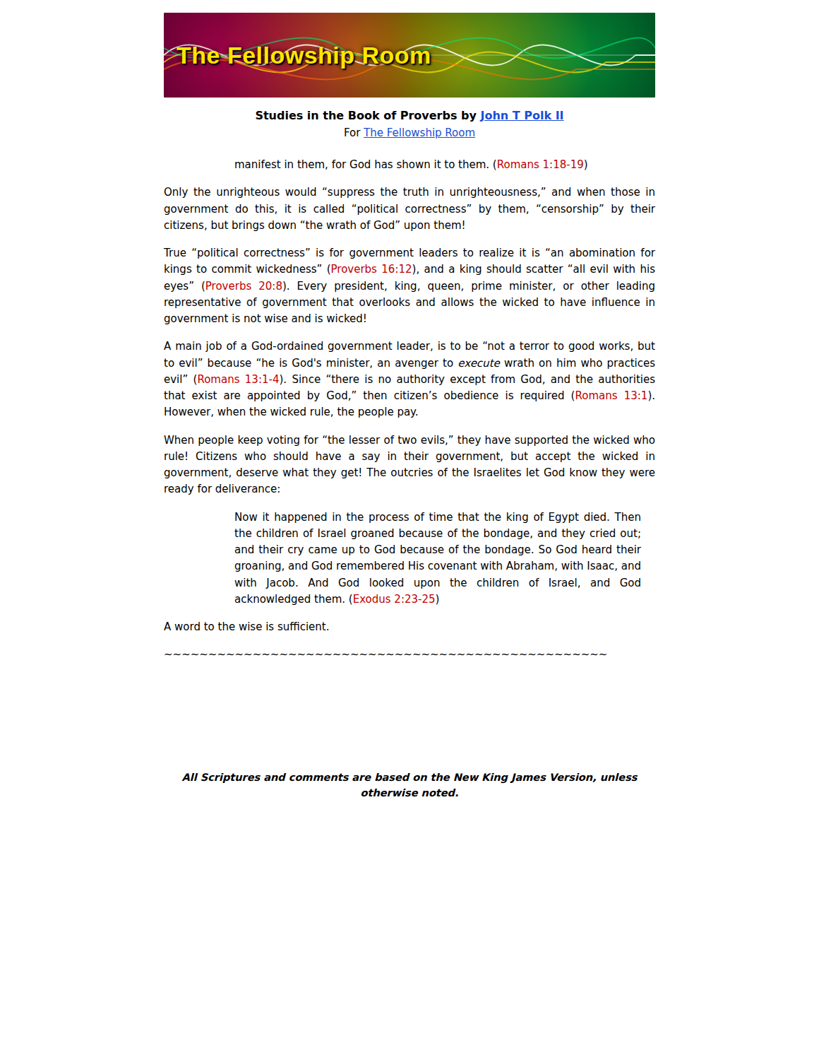The Fellowship Room
Studies in the Book of Proverbs by John T Polk II
For The Fellowship Room
manifest in them, for God has shown it to them. (Romans 1:18-19)
Only the unrighteous would “suppress the truth in unrighteousness,” and when those in government do this, it is called “political correctness” by them, “censorship” by their citizens, but brings down “the wrath of God” upon them!
True “political correctness” is for government leaders to realize it is “an abomination for kings to commit wickedness” (Proverbs 16:12), and a king should scatter “all evil with his eyes” (Proverbs 20:8). Every president, king, queen, prime minister, or other leading representative of government that overlooks and allows the wicked to have influence in government is not wise and is wicked!
A main job of a God-ordained government leader, is to be “not a terror to good works, but to evil” because “he is God's minister, an avenger to execute wrath on him who practices evil” (Romans 13:1-4). Since “there is no authority except from God, and the authorities that exist are appointed by God,” then citizen’s obedience is required (Romans 13:1). However, when the wicked rule, the people pay.
When people keep voting for “the lesser of two evils,” they have supported the wicked who rule! Citizens who should have a say in their government, but accept the wicked in government, deserve what they get! The outcries of the Israelites let God know they were ready for deliverance:
Now it happened in the process of time that the king of Egypt died. Then the children of Israel groaned because of the bondage, and they cried out; and their cry came up to God because of the bondage. So God heard their groaning, and God remembered His covenant with Abraham, with Isaac, and with Jacob. And God looked upon the children of Israel, and God acknowledged them. (Exodus 2:23-25)
A word to the wise is sufficient.
~~~~~~~~~~~~~~~~~~~~~~~~~~~~~~~~~~~~~~~~~~~~~~~~~~
All Scriptures and comments are based on the New King James Version, unless otherwise noted.